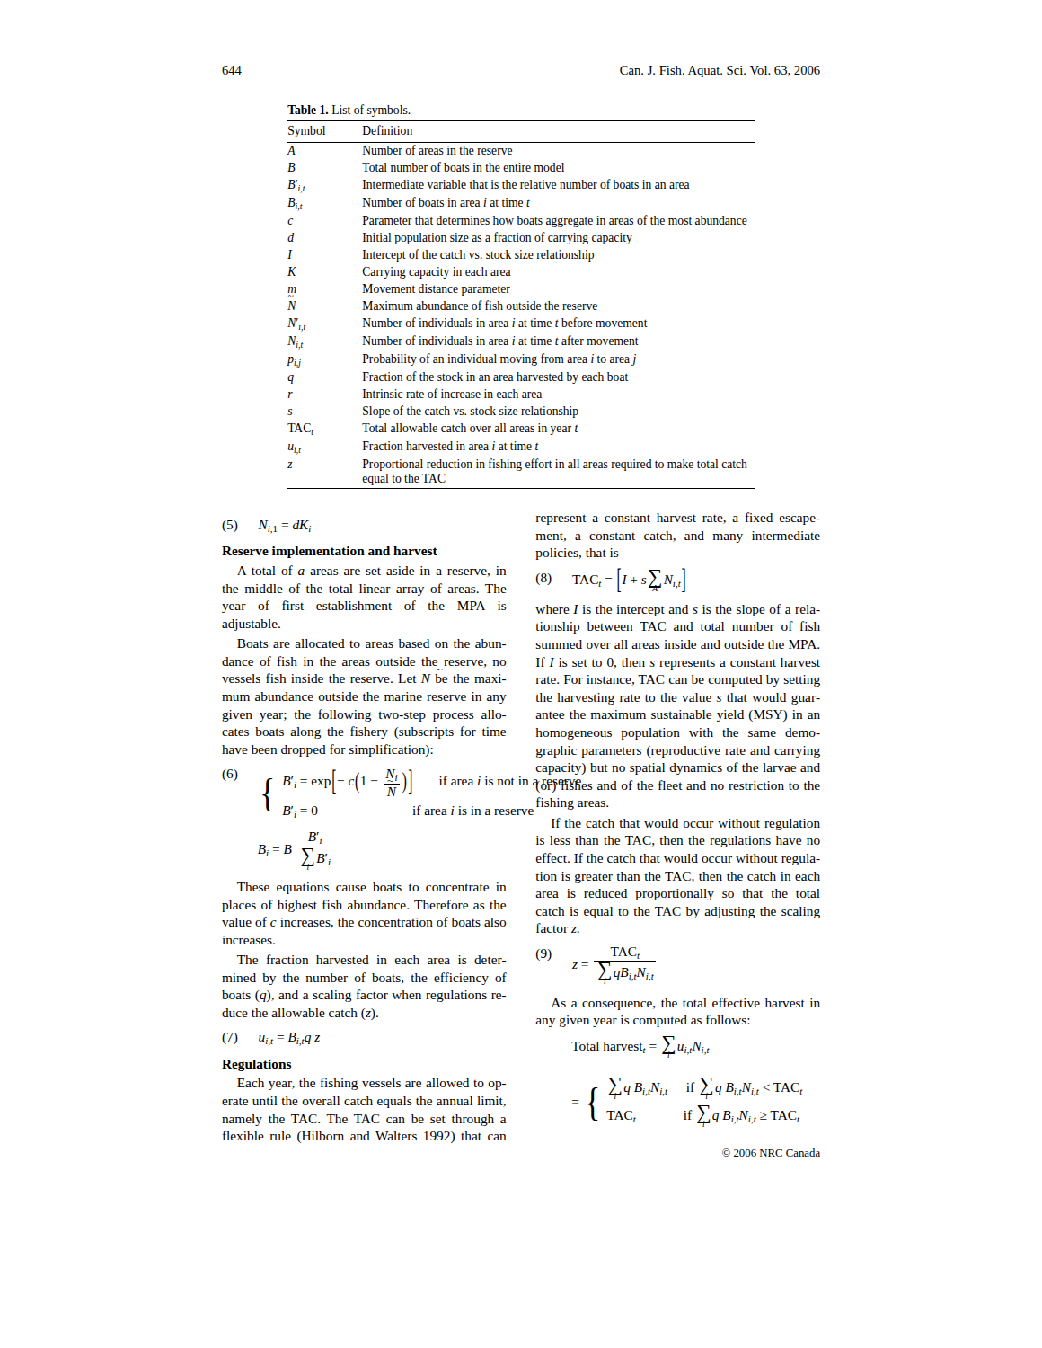644
Can. J. Fish. Aquat. Sci. Vol. 63, 2006
Table 1. List of symbols.
| Symbol | Definition |
| --- | --- |
| A | Number of areas in the reserve |
| B | Total number of boats in the entire model |
| B ′ i , t | Intermediate variable that is the relative number of boats in an area |
| B i , t | Number of boats in area i at time t |
| c | Parameter that determines how boats aggregate in areas of the most abundance |
| d | Initial population size as a fraction of carrying capacity |
| I | Intercept of the catch vs. stock size relationship |
| K | Carrying capacity in each area |
| m | Movement distance parameter |
| N | Maximum abundance of fish outside the reserve |
| N ′ i , t | Number of individuals in area i at time t before movement |
| N i , t | Number of individuals in area i at time t after movement |
| p i , j | Probability of an individual moving from area i to area j |
| q | Fraction of the stock in an area harvested by each boat |
| r | Intrinsic rate of increase in each area |
| s | Slope of the catch vs. stock size relationship |
| TAC t | Total allowable catch over all areas in year t |
| u i , t | Fraction harvested in area i at time t |
| z | Proportional reduction in fishing effort in all areas required to make total catch equal to the TAC |
(5)
Ni,1 = dK i
Reserve implementation and harvest
A total of a areas are set aside in a reserve, in the middle of the total linear array of areas. The year of first establishment of the MPA is adjustable.
Boats are allocated to areas based on the abundance of fish in the areas outside the reserve, no vessels fish inside the reserve. Let N be the maximum abundance outside the marine reserve in any given year; the following two-step process allocates boats along the fishery (subscripts for time have been dropped for simplification):
(6)
{ B′i = exp[− c(1 − Ni N)] if area i is not in a reserve B′i = 0 if area i is in a reserve
Bi = B B′i ∑i B′i
These equations cause boats to concentrate in places of highest fish abundance. Therefore as the value of c increases, the concentration of boats also increases.
The fraction harvested in each area is determined by the number of boats, the efficiency of boats (q), and a scaling factor when regulations reduce the allowable catch (z).
(7)
ui,t = Bi,t q z
Regulations
Each year, the fishing vessels are allowed to operate until the overall catch equals the annual limit, namely the TAC. The TAC can be set through a flexible rule (Hilborn and Walters 1992) that can represent a constant harvest rate, a fixed escapement, a constant catch, and many intermediate policies, that is
(8)
TACt = [I + s∑A Ni,t]
where I is the intercept and s is the slope of a relationship between TAC and total number of fish summed over all areas inside and outside the MPA. If I is set to 0, then s represents a constant harvest rate. For instance, TAC can be computed by setting the harvesting rate to the value s that would guarantee the maximum sustainable yield (MSY) in an homogeneous population with the same demographic parameters (reproductive rate and carrying capacity) but no spatial dynamics of the larvae and (or) fishes and of the fleet and no restriction to the fishing areas.
If the catch that would occur without regulation is less than the TAC, then the regulations have no effect. If the catch that would occur without regulation is greater than the TAC, then the catch in each area is reduced proportionally so that the total catch is equal to the TAC by adjusting the scaling factor z.
(9)
z = TACt ∑i qB i,t Ni,t
As a consequence, the total effective harvest in any given year is computed as follows:
Total harvestt = ∑i ui,t Ni,t
= { ∑i q B i,t Ni,t if ∑i q B i,t Ni,t < TACt TACt if ∑i q B i,t Ni,t ≥ TACt
© 2006 NRC Canada